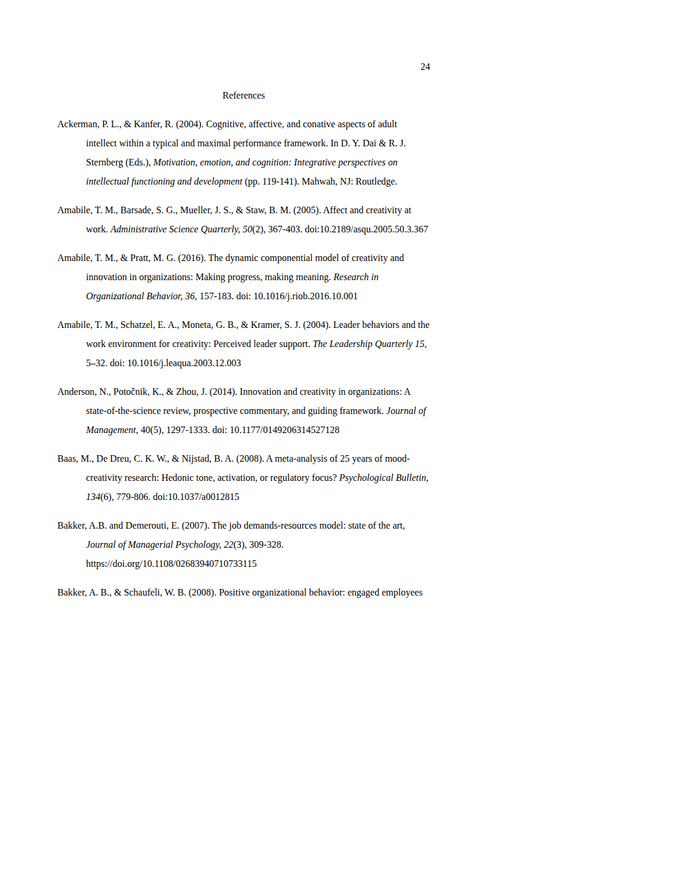24
References
Ackerman, P. L., & Kanfer, R. (2004). Cognitive, affective, and conative aspects of adult intellect within a typical and maximal performance framework. In D. Y. Dai & R. J. Sternberg (Eds.), Motivation, emotion, and cognition: Integrative perspectives on intellectual functioning and development (pp. 119-141). Mahwah, NJ: Routledge.
Amabile, T. M., Barsade, S. G., Mueller, J. S., & Staw, B. M. (2005). Affect and creativity at work. Administrative Science Quarterly, 50(2), 367-403. doi:10.2189/asqu.2005.50.3.367
Amabile, T. M., & Pratt, M. G. (2016). The dynamic componential model of creativity and innovation in organizations: Making progress, making meaning. Research in Organizational Behavior, 36, 157-183. doi: 10.1016/j.riob.2016.10.001
Amabile, T. M., Schatzel, E. A., Moneta, G. B., & Kramer, S. J. (2004). Leader behaviors and the work environment for creativity: Perceived leader support. The Leadership Quarterly 15, 5–32. doi: 10.1016/j.leaqua.2003.12.003
Anderson, N., Potočnik, K., & Zhou, J. (2014). Innovation and creativity in organizations: A state-of-the-science review, prospective commentary, and guiding framework. Journal of Management, 40(5), 1297-1333. doi: 10.1177/0149206314527128
Baas, M., De Dreu, C. K. W., & Nijstad, B. A. (2008). A meta-analysis of 25 years of mood-creativity research: Hedonic tone, activation, or regulatory focus? Psychological Bulletin, 134(6), 779-806. doi:10.1037/a0012815
Bakker, A.B. and Demerouti, E. (2007). The job demands-resources model: state of the art, Journal of Managerial Psychology, 22(3), 309-328. https://doi.org/10.1108/02683940710733115
Bakker, A. B., & Schaufeli, W. B. (2008). Positive organizational behavior: engaged employees